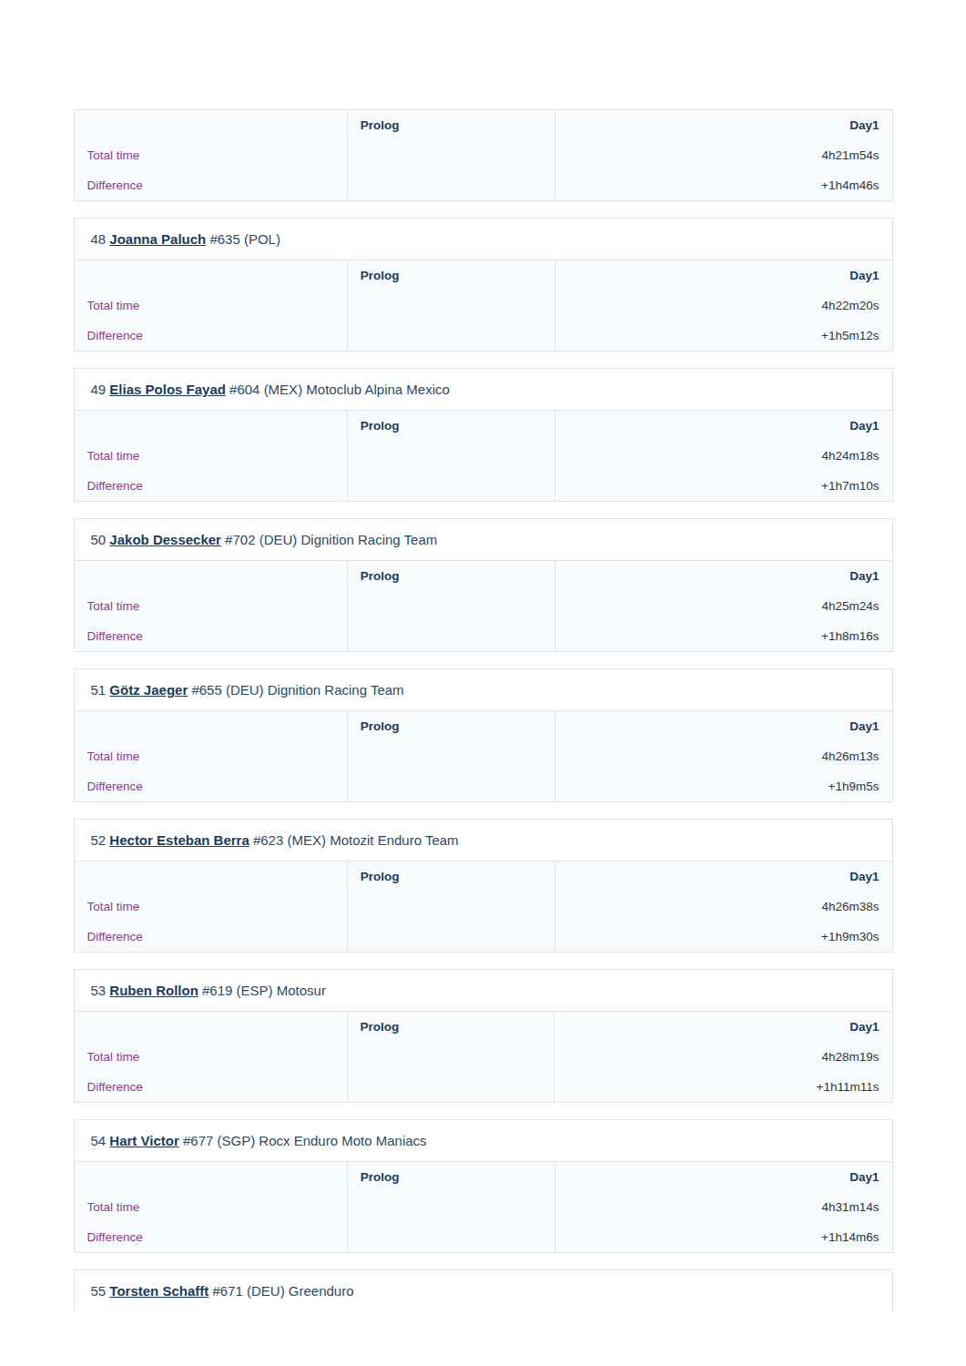| | Prolog | Day1 |
| --- | --- | --- |
| Total time | | 4h21m54s |
| Difference | | +1h4m46s |
48 Joanna Paluch #635 (POL)
| | Prolog | Day1 |
| --- | --- | --- |
| Total time | | 4h22m20s |
| Difference | | +1h5m12s |
49 Elias Polos Fayad #604 (MEX) Motoclub Alpina Mexico
| | Prolog | Day1 |
| --- | --- | --- |
| Total time | | 4h24m18s |
| Difference | | +1h7m10s |
50 Jakob Dessecker #702 (DEU) Dignition Racing Team
| | Prolog | Day1 |
| --- | --- | --- |
| Total time | | 4h25m24s |
| Difference | | +1h8m16s |
51 Götz Jaeger #655 (DEU) Dignition Racing Team
| | Prolog | Day1 |
| --- | --- | --- |
| Total time | | 4h26m13s |
| Difference | | +1h9m5s |
52 Hector Esteban Berra #623 (MEX) Motozit Enduro Team
| | Prolog | Day1 |
| --- | --- | --- |
| Total time | | 4h26m38s |
| Difference | | +1h9m30s |
53 Ruben Rollon #619 (ESP) Motosur
| | Prolog | Day1 |
| --- | --- | --- |
| Total time | | 4h28m19s |
| Difference | | +1h11m11s |
54 Hart Victor #677 (SGP) Rocx Enduro Moto Maniacs
| | Prolog | Day1 |
| --- | --- | --- |
| Total time | | 4h31m14s |
| Difference | | +1h14m6s |
55 Torsten Schafft #671 (DEU) Greenduro